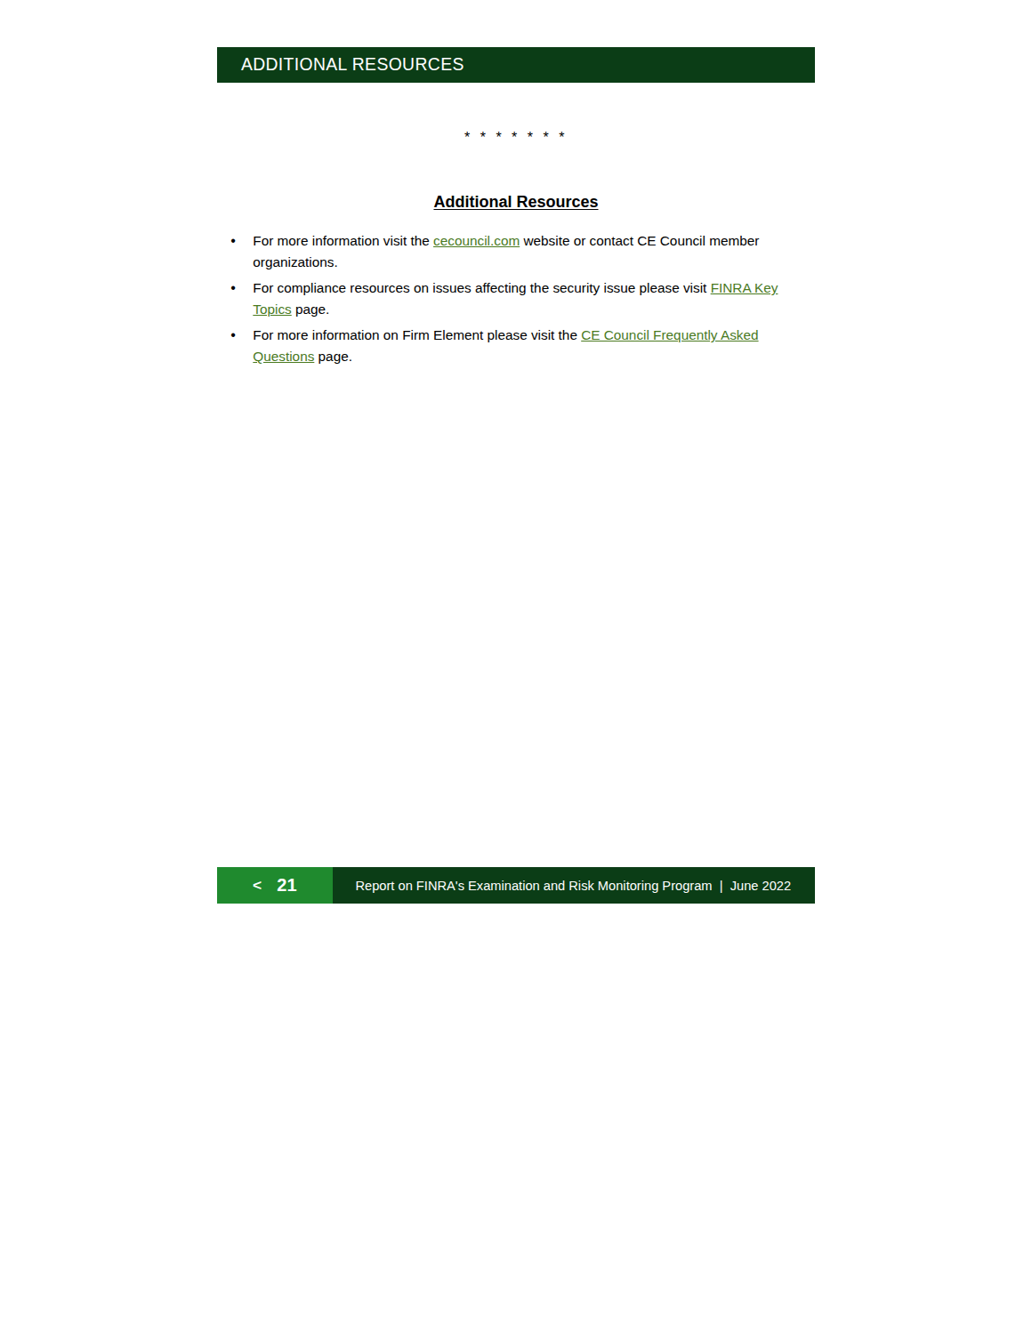ADDITIONAL RESOURCES
* * * * * * *
Additional Resources
For more information visit the cecouncil.com website or contact CE Council member organizations.
For compliance resources on issues affecting the security issue please visit FINRA Key Topics page.
For more information on Firm Element please visit the CE Council Frequently Asked Questions page.
<21
Report on FINRA's Examination and Risk Monitoring Program | June 2022